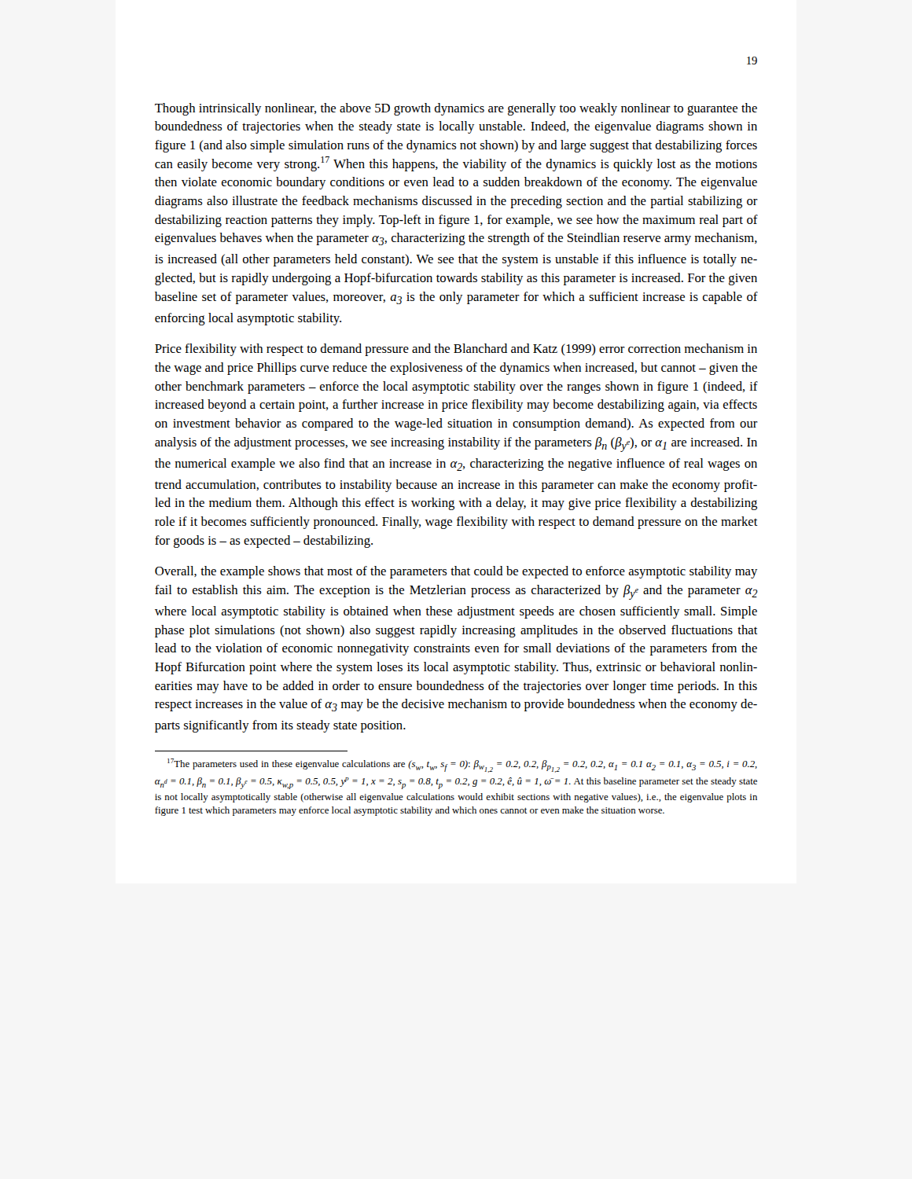19
Though intrinsically nonlinear, the above 5D growth dynamics are generally too weakly nonlinear to guarantee the boundedness of trajectories when the steady state is locally unstable. Indeed, the eigenvalue diagrams shown in figure 1 (and also simple simulation runs of the dynamics not shown) by and large suggest that destabilizing forces can easily become very strong.17 When this happens, the viability of the dynamics is quickly lost as the motions then violate economic boundary conditions or even lead to a sudden breakdown of the economy. The eigenvalue diagrams also illustrate the feedback mechanisms discussed in the preceding section and the partial stabilizing or destabilizing reaction patterns they imply. Top-left in figure 1, for example, we see how the maximum real part of eigenvalues behaves when the parameter α3, characterizing the strength of the Steindlian reserve army mechanism, is increased (all other parameters held constant). We see that the system is unstable if this influence is totally neglected, but is rapidly undergoing a Hopf-bifurcation towards stability as this parameter is increased. For the given baseline set of parameter values, moreover, a3 is the only parameter for which a sufficient increase is capable of enforcing local asymptotic stability.
Price flexibility with respect to demand pressure and the Blanchard and Katz (1999) error correction mechanism in the wage and price Phillips curve reduce the explosiveness of the dynamics when increased, but cannot – given the other benchmark parameters – enforce the local asymptotic stability over the ranges shown in figure 1 (indeed, if increased beyond a certain point, a further increase in price flexibility may become destabilizing again, via effects on investment behavior as compared to the wage-led situation in consumption demand). As expected from our analysis of the adjustment processes, we see increasing instability if the parameters βn (βye), or α1 are increased. In the numerical example we also find that an increase in α2, characterizing the negative influence of real wages on trend accumulation, contributes to instability because an increase in this parameter can make the economy profit-led in the medium them. Although this effect is working with a delay, it may give price flexibility a destabilizing role if it becomes sufficiently pronounced. Finally, wage flexibility with respect to demand pressure on the market for goods is – as expected – destabilizing.
Overall, the example shows that most of the parameters that could be expected to enforce asymptotic stability may fail to establish this aim. The exception is the Metzlerian process as characterized by βye and the parameter α2 where local asymptotic stability is obtained when these adjustment speeds are chosen sufficiently small. Simple phase plot simulations (not shown) also suggest rapidly increasing amplitudes in the observed fluctuations that lead to the violation of economic nonnegativity constraints even for small deviations of the parameters from the Hopf Bifurcation point where the system loses its local asymptotic stability. Thus, extrinsic or behavioral nonlinearities may have to be added in order to ensure boundedness of the trajectories over longer time periods. In this respect increases in the value of α3 may be the decisive mechanism to provide boundedness when the economy departs significantly from its steady state position.
17The parameters used in these eigenvalue calculations are (sw, tw, sf = 0): βw1,2 = 0.2, 0.2, βp1,2 = 0.2, 0.2, α1 = 0.1 α2 = 0.1, α3 = 0.5, i = 0.2, αnd = 0.1, βn = 0.1, βye = 0.5, κw,p = 0.5, 0.5, yp = 1, x = 2, sp = 0.8, tp = 0.2, g = 0.2, ê, û = 1, ω̄ = 1. At this baseline parameter set the steady state is not locally asymptotically stable (otherwise all eigenvalue calculations would exhibit sections with negative values), i.e., the eigenvalue plots in figure 1 test which parameters may enforce local asymptotic stability and which ones cannot or even make the situation worse.